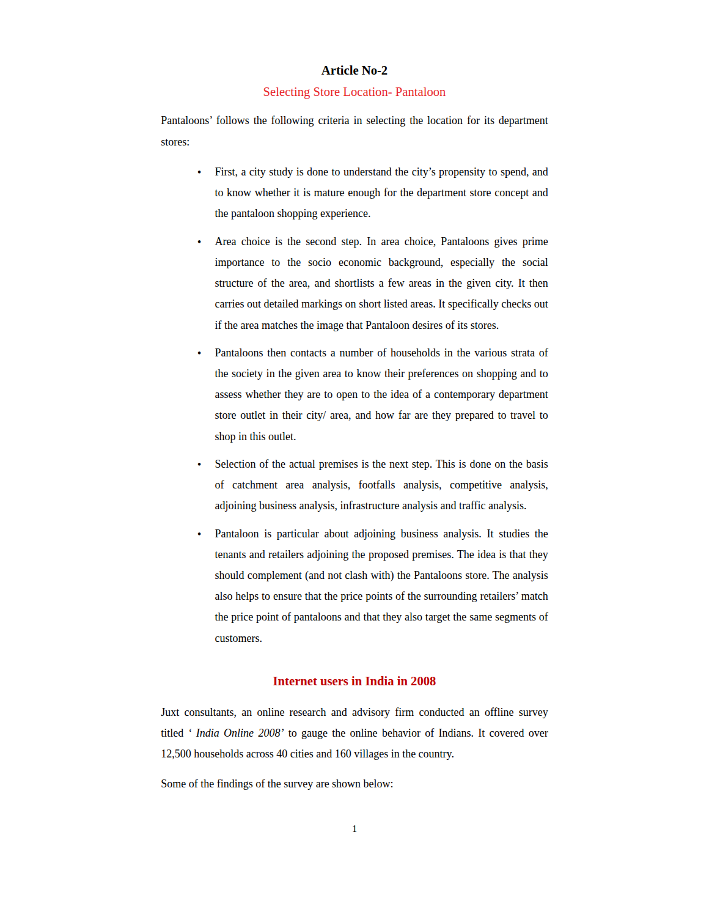Article No-2
Selecting Store Location- Pantaloon
Pantaloons’ follows the following criteria in selecting the location for its department stores:
First, a city study is done to understand the city’s propensity to spend, and to know whether it is mature enough for the department store concept and the pantaloon shopping experience.
Area choice is the second step. In area choice, Pantaloons gives prime importance to the socio economic background, especially the social structure of the area, and shortlists a few areas in the given city. It then carries out detailed markings on short listed areas. It specifically checks out if the area matches the image that Pantaloon desires of its stores.
Pantaloons then contacts a number of households in the various strata of the society in the given area to know their preferences on shopping and to assess whether they are to open to the idea of a contemporary department store outlet in their city/ area, and how far are they prepared to travel to shop in this outlet.
Selection of the actual premises is the next step. This is done on the basis of catchment area analysis, footfalls analysis, competitive analysis, adjoining business analysis, infrastructure analysis and traffic analysis.
Pantaloon is particular about adjoining business analysis. It studies the tenants and retailers adjoining the proposed premises. The idea is that they should complement (and not clash with) the Pantaloons store. The analysis also helps to ensure that the price points of the surrounding retailers’ match the price point of pantaloons and that they also target the same segments of customers.
Internet users in India in 2008
Juxt consultants, an online research and advisory firm conducted an offline survey titled ‘ India Online 2008’ to gauge the online behavior of Indians. It covered over 12,500 households across 40 cities and 160 villages in the country.
Some of the findings of the survey are shown below:
1